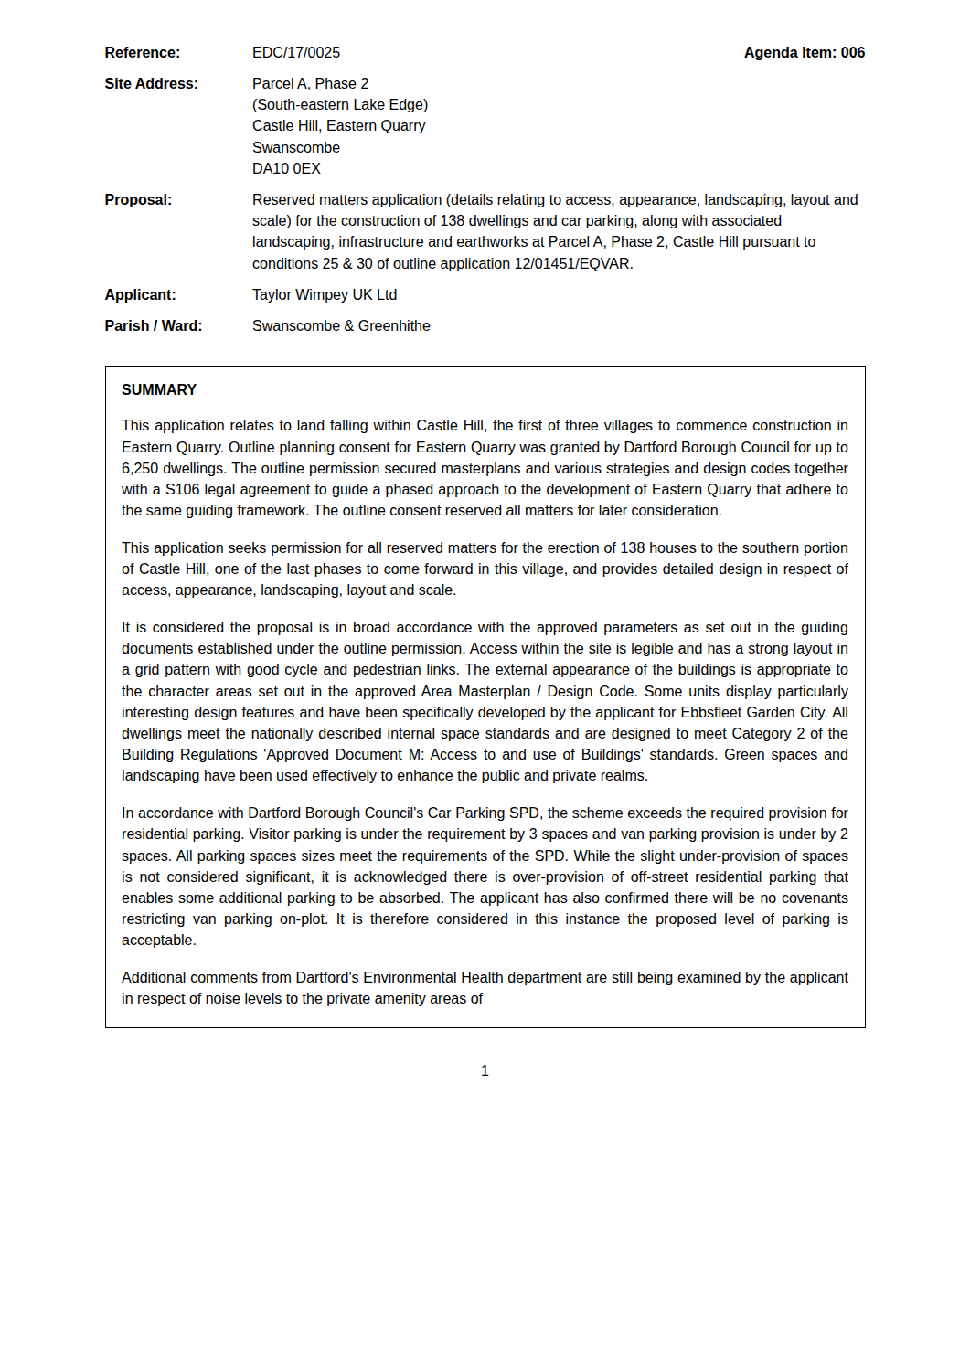| Reference: | EDC/17/0025 | Agenda Item: 006 |
| Site Address: | Parcel A, Phase 2 (South-eastern Lake Edge) Castle Hill, Eastern Quarry Swanscombe DA10 0EX |
| Proposal: | Reserved matters application (details relating to access, appearance, landscaping, layout and scale) for the construction of 138 dwellings and car parking, along with associated landscaping, infrastructure and earthworks at Parcel A, Phase 2, Castle Hill pursuant to conditions 25 & 30 of outline application 12/01451/EQVAR. |
| Applicant: | Taylor Wimpey UK Ltd |
| Parish / Ward: | Swanscombe & Greenhithe |
SUMMARY
This application relates to land falling within Castle Hill, the first of three villages to commence construction in Eastern Quarry. Outline planning consent for Eastern Quarry was granted by Dartford Borough Council for up to 6,250 dwellings. The outline permission secured masterplans and various strategies and design codes together with a S106 legal agreement to guide a phased approach to the development of Eastern Quarry that adhere to the same guiding framework. The outline consent reserved all matters for later consideration.
This application seeks permission for all reserved matters for the erection of 138 houses to the southern portion of Castle Hill, one of the last phases to come forward in this village, and provides detailed design in respect of access, appearance, landscaping, layout and scale.
It is considered the proposal is in broad accordance with the approved parameters as set out in the guiding documents established under the outline permission. Access within the site is legible and has a strong layout in a grid pattern with good cycle and pedestrian links. The external appearance of the buildings is appropriate to the character areas set out in the approved Area Masterplan / Design Code. Some units display particularly interesting design features and have been specifically developed by the applicant for Ebbsfleet Garden City. All dwellings meet the nationally described internal space standards and are designed to meet Category 2 of the Building Regulations 'Approved Document M: Access to and use of Buildings' standards. Green spaces and landscaping have been used effectively to enhance the public and private realms.
In accordance with Dartford Borough Council's Car Parking SPD, the scheme exceeds the required provision for residential parking. Visitor parking is under the requirement by 3 spaces and van parking provision is under by 2 spaces. All parking spaces sizes meet the requirements of the SPD. While the slight under-provision of spaces is not considered significant, it is acknowledged there is over-provision of off-street residential parking that enables some additional parking to be absorbed. The applicant has also confirmed there will be no covenants restricting van parking on-plot. It is therefore considered in this instance the proposed level of parking is acceptable.
Additional comments from Dartford's Environmental Health department are still being examined by the applicant in respect of noise levels to the private amenity areas of
1